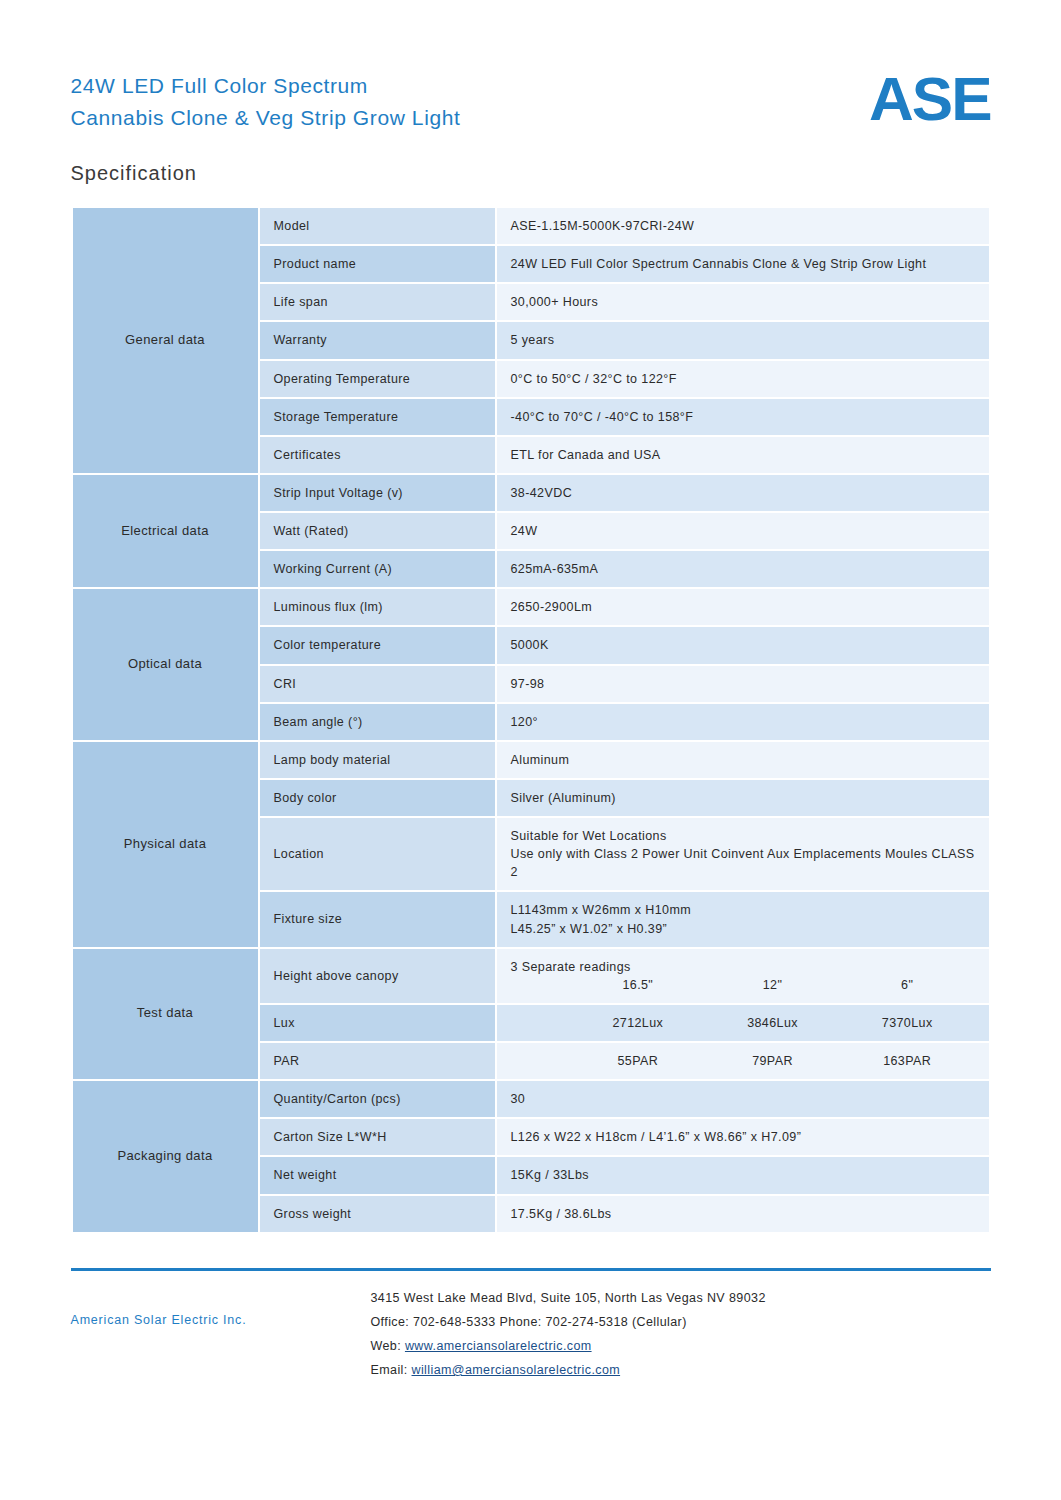24W LED Full Color Spectrum
Cannabis Clone & Veg Strip Grow Light
ASE
Specification
| General data | Model | ASE-1.15M-5000K-97CRI-24W |
| Product name | 24W LED Full Color Spectrum Cannabis Clone & Veg Strip Grow Light |
| Life span | 30,000+ Hours |
| Warranty | 5 years |
| Operating Temperature | 0°C to 50°C / 32°C to 122°F |
| Storage Temperature | -40°C to 70°C / -40°C to 158°F |
| Certificates | ETL for Canada and USA |
| Electrical data | Strip Input Voltage (v) | 38-42VDC |
| Watt (Rated) | 24W |
| Working Current (A) | 625mA-635mA |
| Optical data | Luminous flux (lm) | 2650-2900Lm |
| Color temperature | 5000K |
| CRI | 97-98 |
| Beam angle (°) | 120° |
| Physical data | Lamp body material | Aluminum |
| Body color | Silver (Aluminum) |
| Location | Suitable for Wet Locations Use only with Class 2 Power Unit Coinvent Aux Emplacements Moules CLASS 2 |
| Fixture size | L1143mm x W26mm x H10mm L45.25” x W1.02” x H0.39” |
| Test data | Height above canopy | 3 Separate readings 16.5" 12" 6" |
| Lux | 2712Lux 3846Lux 7370Lux |
| PAR | 55PAR 79PAR 163PAR |
| Packaging data | Quantity/Carton (pcs) | 30 |
| Carton Size L*W*H | L126 x W22 x H18cm / L4’1.6” x W8.66” x H7.09” |
| Net weight | 15Kg / 33Lbs |
| Gross weight | 17.5Kg / 38.6Lbs |
American Solar Electric Inc.
3415 West Lake Mead Blvd, Suite 105, North Las Vegas NV 89032
Office: 702-648-5333 Phone: 702-274-5318 (Cellular)
Web: www.amerciansolarelectric.com
Email: william@amerciansolarelectric.com